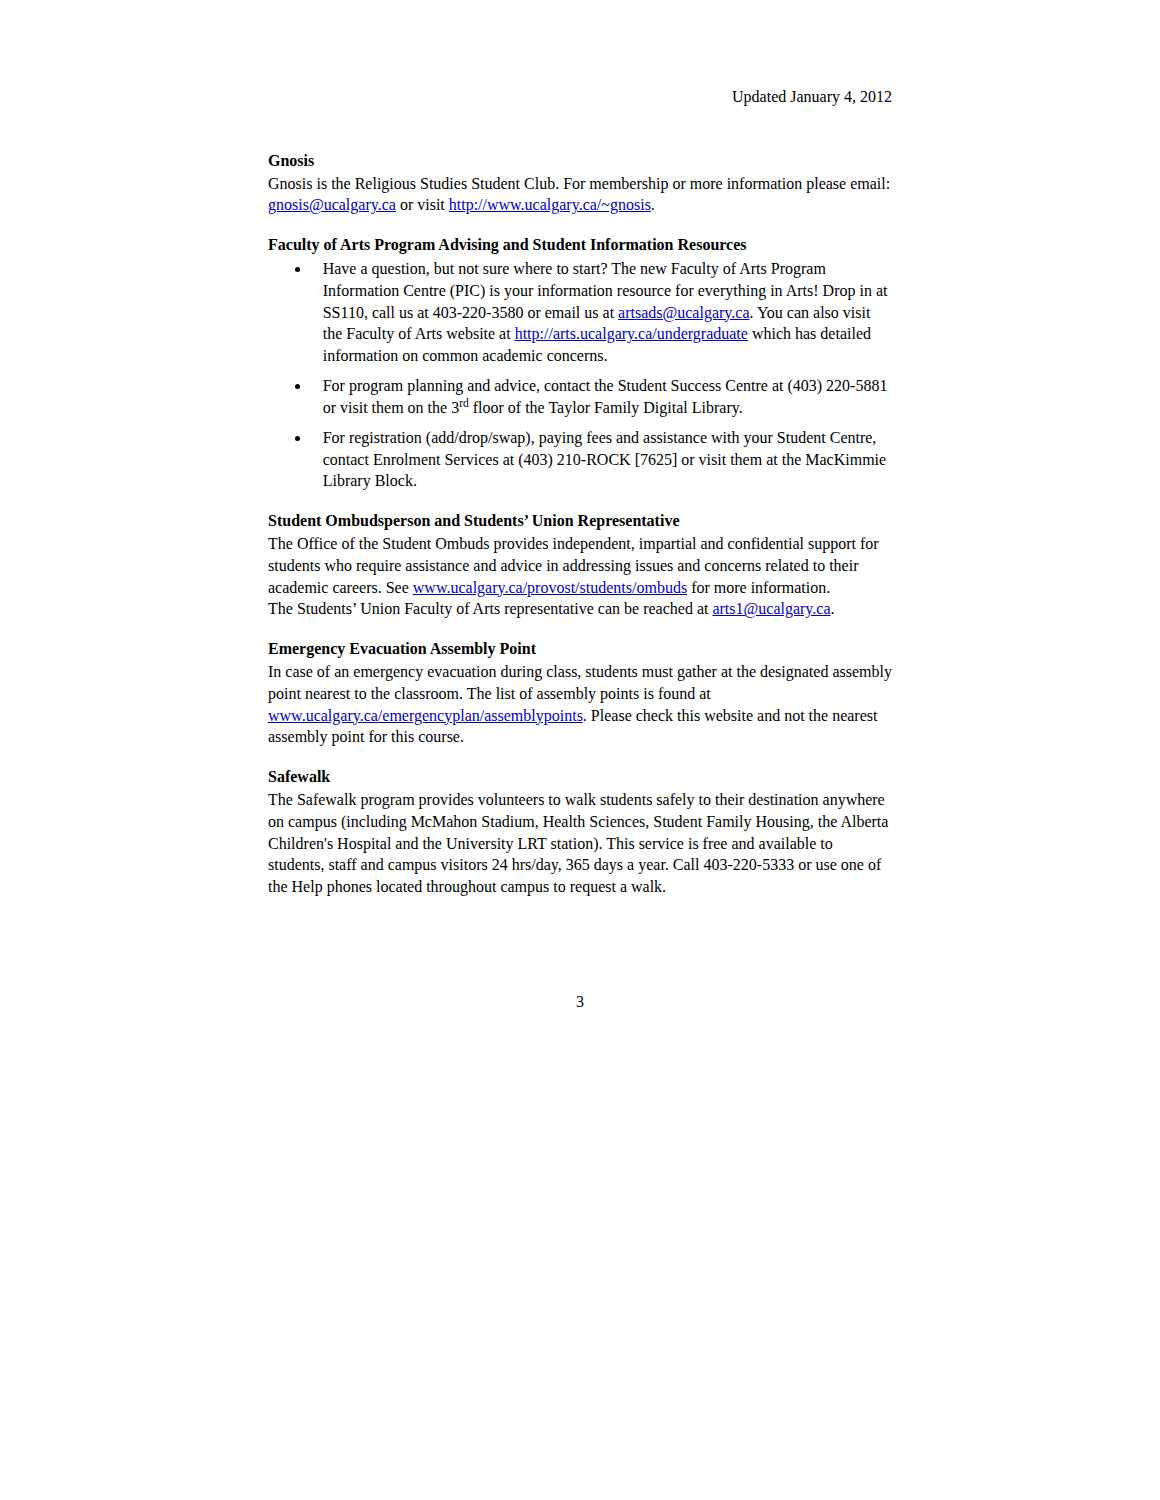Updated January 4, 2012
Gnosis
Gnosis is the Religious Studies Student Club. For membership or more information please email:
gnosis@ucalgary.ca or visit http://www.ucalgary.ca/~gnosis.
Faculty of Arts Program Advising and Student Information Resources
Have a question, but not sure where to start? The new Faculty of Arts Program Information Centre (PIC) is your information resource for everything in Arts! Drop in at SS110, call us at 403-220-3580 or email us at artsads@ucalgary.ca. You can also visit the Faculty of Arts website at http://arts.ucalgary.ca/undergraduate which has detailed information on common academic concerns.
For program planning and advice, contact the Student Success Centre at (403) 220-5881 or visit them on the 3rd floor of the Taylor Family Digital Library.
For registration (add/drop/swap), paying fees and assistance with your Student Centre, contact Enrolment Services at (403) 210-ROCK [7625] or visit them at the MacKimmie Library Block.
Student Ombudsperson and Students’ Union Representative
The Office of the Student Ombuds provides independent, impartial and confidential support for students who require assistance and advice in addressing issues and concerns related to their academic careers. See www.ucalgary.ca/provost/students/ombuds for more information.
The Students’ Union Faculty of Arts representative can be reached at arts1@ucalgary.ca.
Emergency Evacuation Assembly Point
In case of an emergency evacuation during class, students must gather at the designated assembly point nearest to the classroom. The list of assembly points is found at www.ucalgary.ca/emergencyplan/assemblypoints. Please check this website and not the nearest assembly point for this course.
Safewalk
The Safewalk program provides volunteers to walk students safely to their destination anywhere on campus (including McMahon Stadium, Health Sciences, Student Family Housing, the Alberta Children's Hospital and the University LRT station). This service is free and available to students, staff and campus visitors 24 hrs/day, 365 days a year. Call 403-220-5333 or use one of the Help phones located throughout campus to request a walk.
3